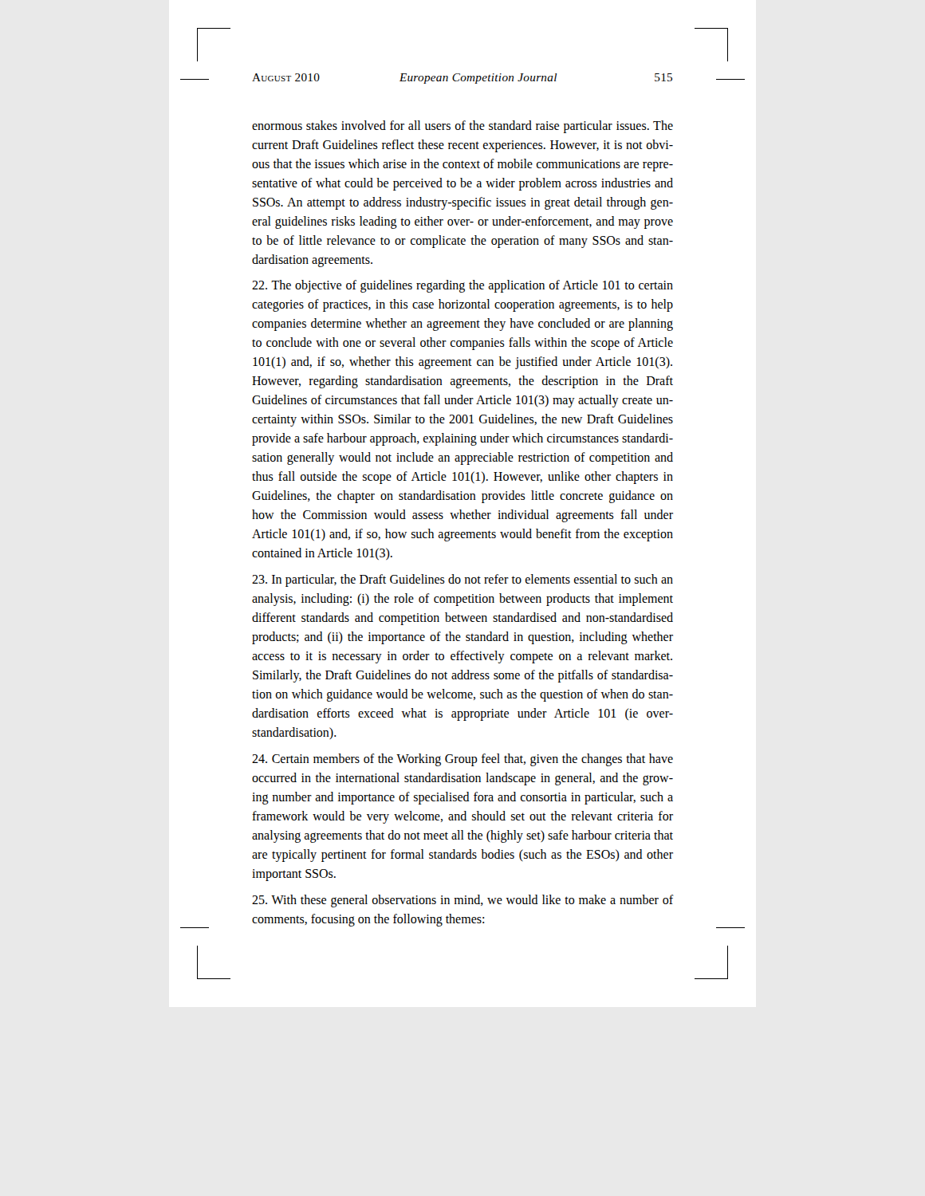August 2010 European Competition Journal 515
enormous stakes involved for all users of the standard raise particular issues. The current Draft Guidelines reflect these recent experiences. However, it is not obvious that the issues which arise in the context of mobile communications are representative of what could be perceived to be a wider problem across industries and SSOs. An attempt to address industry-specific issues in great detail through general guidelines risks leading to either over- or under-enforcement, and may prove to be of little relevance to or complicate the operation of many SSOs and standardisation agreements.
22. The objective of guidelines regarding the application of Article 101 to certain categories of practices, in this case horizontal cooperation agreements, is to help companies determine whether an agreement they have concluded or are planning to conclude with one or several other companies falls within the scope of Article 101(1) and, if so, whether this agreement can be justified under Article 101(3). However, regarding standardisation agreements, the description in the Draft Guidelines of circumstances that fall under Article 101(3) may actually create uncertainty within SSOs. Similar to the 2001 Guidelines, the new Draft Guidelines provide a safe harbour approach, explaining under which circumstances standardisation generally would not include an appreciable restriction of competition and thus fall outside the scope of Article 101(1). However, unlike other chapters in Guidelines, the chapter on standardisation provides little concrete guidance on how the Commission would assess whether individual agreements fall under Article 101(1) and, if so, how such agreements would benefit from the exception contained in Article 101(3).
23. In particular, the Draft Guidelines do not refer to elements essential to such an analysis, including: (i) the role of competition between products that implement different standards and competition between standardised and non-standardised products; and (ii) the importance of the standard in question, including whether access to it is necessary in order to effectively compete on a relevant market. Similarly, the Draft Guidelines do not address some of the pitfalls of standardisation on which guidance would be welcome, such as the question of when do standardisation efforts exceed what is appropriate under Article 101 (ie over-standardisation).
24. Certain members of the Working Group feel that, given the changes that have occurred in the international standardisation landscape in general, and the growing number and importance of specialised fora and consortia in particular, such a framework would be very welcome, and should set out the relevant criteria for analysing agreements that do not meet all the (highly set) safe harbour criteria that are typically pertinent for formal standards bodies (such as the ESOs) and other important SSOs.
25. With these general observations in mind, we would like to make a number of comments, focusing on the following themes: